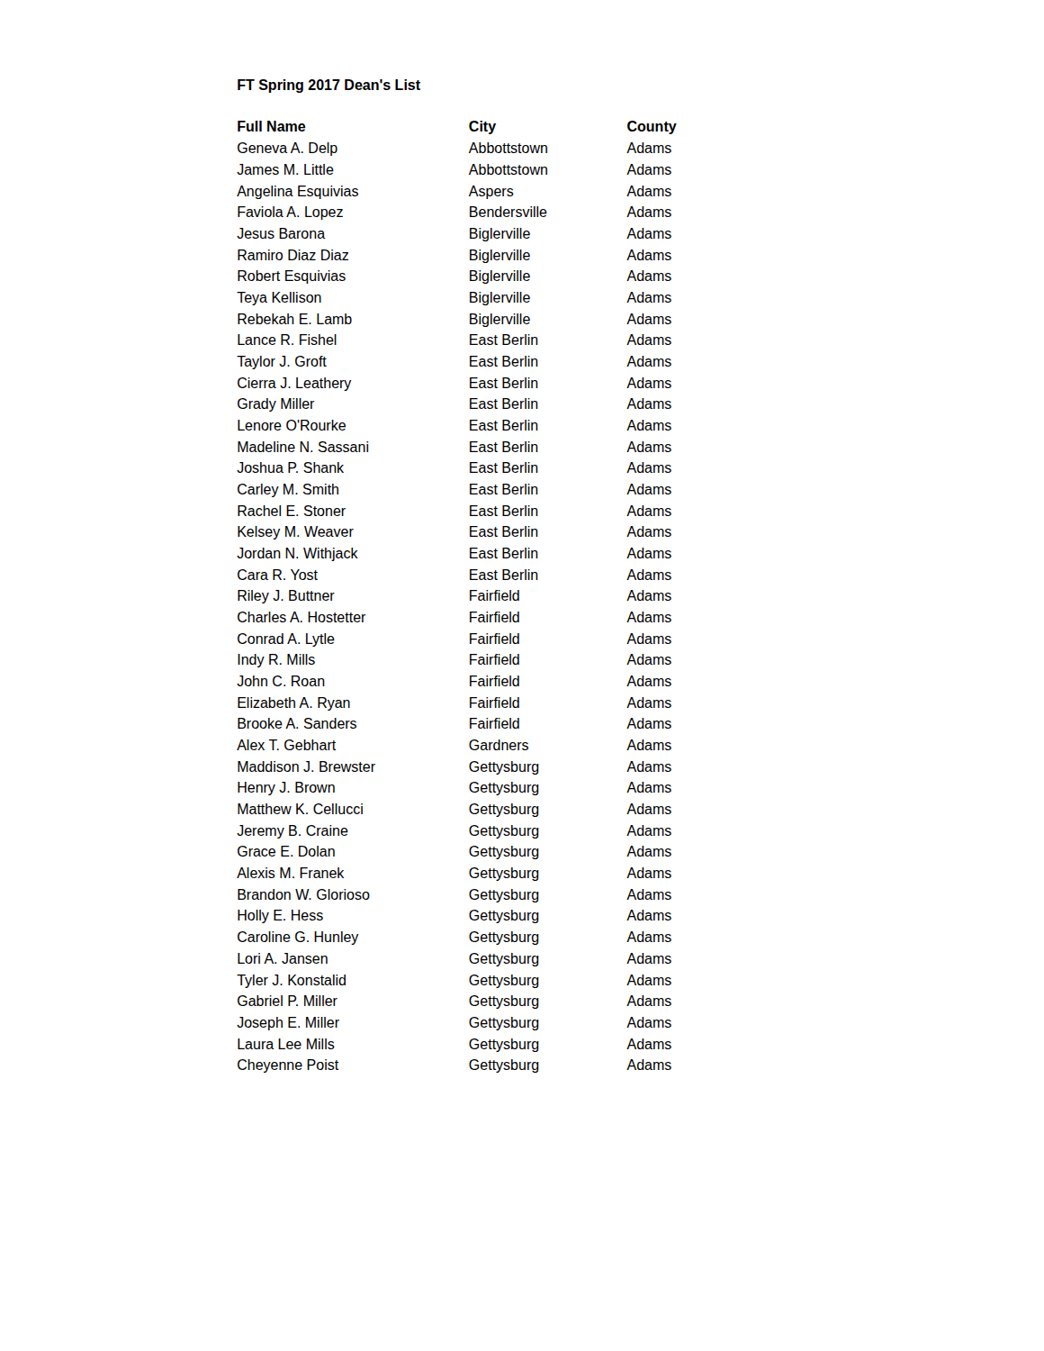FT Spring 2017 Dean's List
| Full Name | City | County |
| --- | --- | --- |
| Geneva A. Delp | Abbottstown | Adams |
| James M. Little | Abbottstown | Adams |
| Angelina Esquivias | Aspers | Adams |
| Faviola A. Lopez | Bendersville | Adams |
| Jesus Barona | Biglerville | Adams |
| Ramiro Diaz Diaz | Biglerville | Adams |
| Robert Esquivias | Biglerville | Adams |
| Teya Kellison | Biglerville | Adams |
| Rebekah E. Lamb | Biglerville | Adams |
| Lance R. Fishel | East Berlin | Adams |
| Taylor J. Groft | East Berlin | Adams |
| Cierra J. Leathery | East Berlin | Adams |
| Grady Miller | East Berlin | Adams |
| Lenore O'Rourke | East Berlin | Adams |
| Madeline N. Sassani | East Berlin | Adams |
| Joshua P. Shank | East Berlin | Adams |
| Carley M. Smith | East Berlin | Adams |
| Rachel E. Stoner | East Berlin | Adams |
| Kelsey M. Weaver | East Berlin | Adams |
| Jordan N. Withjack | East Berlin | Adams |
| Cara R. Yost | East Berlin | Adams |
| Riley J. Buttner | Fairfield | Adams |
| Charles A. Hostetter | Fairfield | Adams |
| Conrad A. Lytle | Fairfield | Adams |
| Indy R. Mills | Fairfield | Adams |
| John C. Roan | Fairfield | Adams |
| Elizabeth A. Ryan | Fairfield | Adams |
| Brooke A. Sanders | Fairfield | Adams |
| Alex T. Gebhart | Gardners | Adams |
| Maddison J. Brewster | Gettysburg | Adams |
| Henry J. Brown | Gettysburg | Adams |
| Matthew K. Cellucci | Gettysburg | Adams |
| Jeremy B. Craine | Gettysburg | Adams |
| Grace E. Dolan | Gettysburg | Adams |
| Alexis M. Franek | Gettysburg | Adams |
| Brandon W. Glorioso | Gettysburg | Adams |
| Holly E. Hess | Gettysburg | Adams |
| Caroline G. Hunley | Gettysburg | Adams |
| Lori A. Jansen | Gettysburg | Adams |
| Tyler J. Konstalid | Gettysburg | Adams |
| Gabriel P. Miller | Gettysburg | Adams |
| Joseph E. Miller | Gettysburg | Adams |
| Laura Lee Mills | Gettysburg | Adams |
| Cheyenne Poist | Gettysburg | Adams |